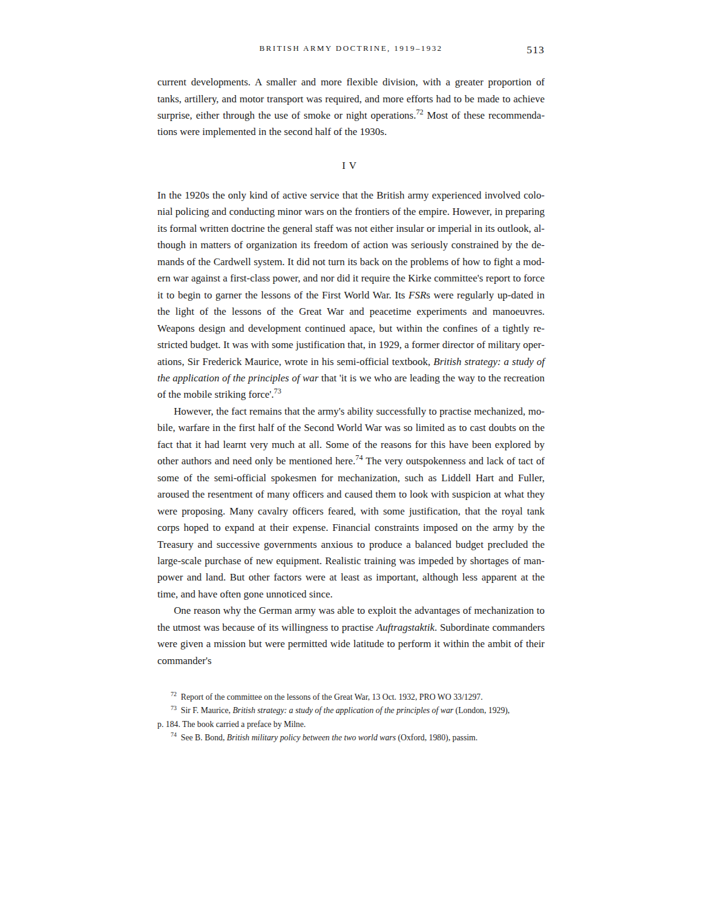British Army Doctrine, 1919–1932 513
current developments. A smaller and more flexible division, with a greater proportion of tanks, artillery, and motor transport was required, and more efforts had to be made to achieve surprise, either through the use of smoke or night operations.72 Most of these recommendations were implemented in the second half of the 1930s.
IV
In the 1920s the only kind of active service that the British army experienced involved colonial policing and conducting minor wars on the frontiers of the empire. However, in preparing its formal written doctrine the general staff was not either insular or imperial in its outlook, although in matters of organization its freedom of action was seriously constrained by the demands of the Cardwell system. It did not turn its back on the problems of how to fight a modern war against a first-class power, and nor did it require the Kirke committee's report to force it to begin to garner the lessons of the First World War. Its FSRs were regularly up-dated in the light of the lessons of the Great War and peacetime experiments and manoeuvres. Weapons design and development continued apace, but within the confines of a tightly restricted budget. It was with some justification that, in 1929, a former director of military operations, Sir Frederick Maurice, wrote in his semi-official textbook, British strategy: a study of the application of the principles of war that 'it is we who are leading the way to the recreation of the mobile striking force'.73
However, the fact remains that the army's ability successfully to practise mechanized, mobile, warfare in the first half of the Second World War was so limited as to cast doubts on the fact that it had learnt very much at all. Some of the reasons for this have been explored by other authors and need only be mentioned here.74 The very outspokenness and lack of tact of some of the semi-official spokesmen for mechanization, such as Liddell Hart and Fuller, aroused the resentment of many officers and caused them to look with suspicion at what they were proposing. Many cavalry officers feared, with some justification, that the royal tank corps hoped to expand at their expense. Financial constraints imposed on the army by the Treasury and successive governments anxious to produce a balanced budget precluded the large-scale purchase of new equipment. Realistic training was impeded by shortages of manpower and land. But other factors were at least as important, although less apparent at the time, and have often gone unnoticed since.
One reason why the German army was able to exploit the advantages of mechanization to the utmost was because of its willingness to practise Auftragstaktik. Subordinate commanders were given a mission but were permitted wide latitude to perform it within the ambit of their commander's
72 Report of the committee on the lessons of the Great War, 13 Oct. 1932, PRO WO 33/1297.
73 Sir F. Maurice, British strategy: a study of the application of the principles of war (London, 1929),
p. 184. The book carried a preface by Milne.
74 See B. Bond, British military policy between the two world wars (Oxford, 1980), passim.